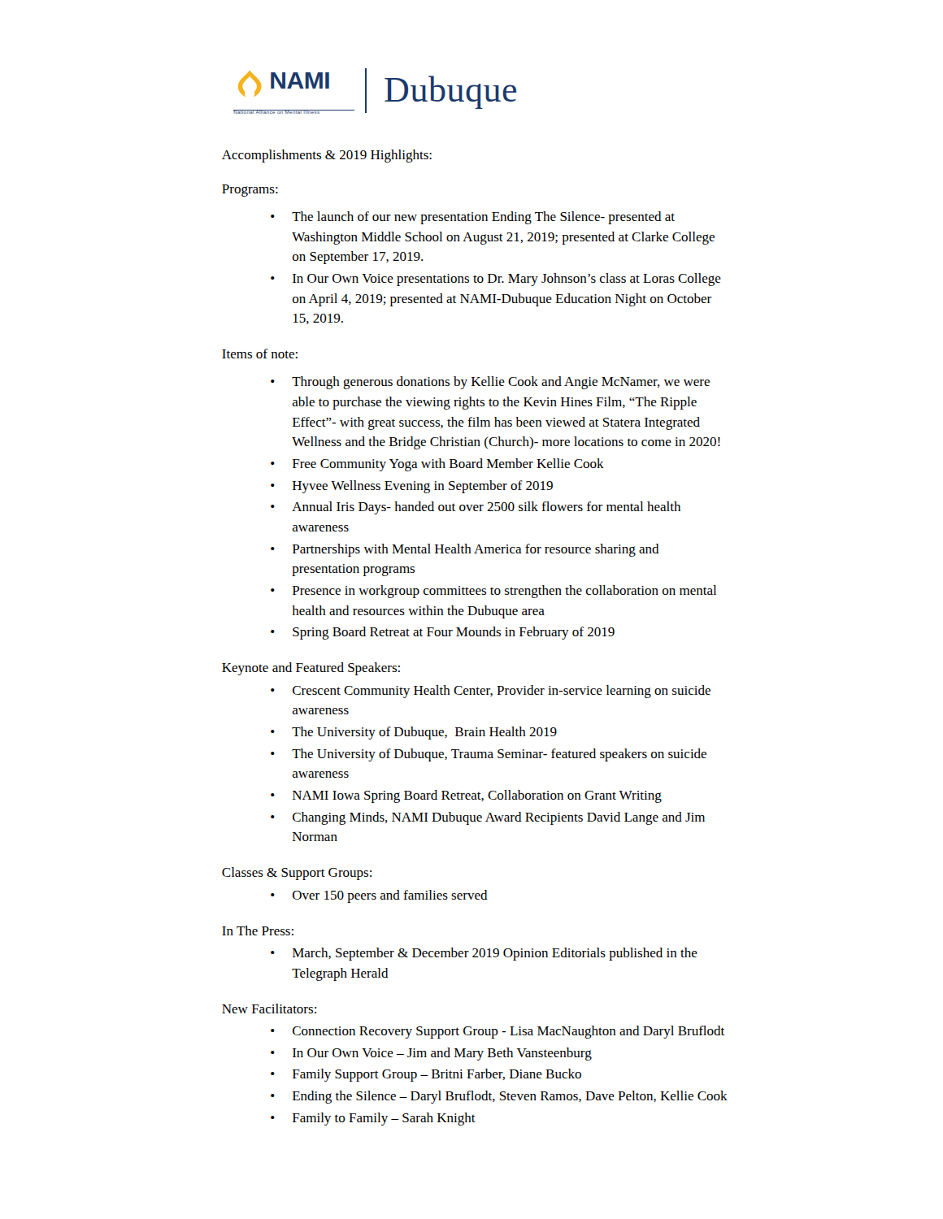NAMI
National Alliance on Mental Illness
Dubuque
Accomplishments & 2019 Highlights:
Programs:
The launch of our new presentation Ending The Silence- presented at Washington Middle School on August 21, 2019; presented at Clarke College on September 17, 2019.
In Our Own Voice presentations to Dr. Mary Johnson’s class at Loras College on April 4, 2019; presented at NAMI-Dubuque Education Night on October 15, 2019.
Items of note:
Through generous donations by Kellie Cook and Angie McNamer, we were able to purchase the viewing rights to the Kevin Hines Film, “The Ripple Effect”- with great success, the film has been viewed at Statera Integrated Wellness and the Bridge Christian (Church)- more locations to come in 2020!
Free Community Yoga with Board Member Kellie Cook
Hyvee Wellness Evening in September of 2019
Annual Iris Days- handed out over 2500 silk flowers for mental health awareness
Partnerships with Mental Health America for resource sharing and presentation programs
Presence in workgroup committees to strengthen the collaboration on mental health and resources within the Dubuque area
Spring Board Retreat at Four Mounds in February of 2019
Keynote and Featured Speakers:
Crescent Community Health Center, Provider in-service learning on suicide awareness
The University of Dubuque, Brain Health 2019
The University of Dubuque, Trauma Seminar- featured speakers on suicide awareness
NAMI Iowa Spring Board Retreat, Collaboration on Grant Writing
Changing Minds, NAMI Dubuque Award Recipients David Lange and Jim Norman
Classes & Support Groups:
Over 150 peers and families served
In The Press:
March, September & December 2019 Opinion Editorials published in the Telegraph Herald
New Facilitators:
Connection Recovery Support Group - Lisa MacNaughton and Daryl Bruflodt
In Our Own Voice – Jim and Mary Beth Vansteenburg
Family Support Group – Britni Farber, Diane Bucko
Ending the Silence – Daryl Bruflodt, Steven Ramos, Dave Pelton, Kellie Cook
Family to Family – Sarah Knight